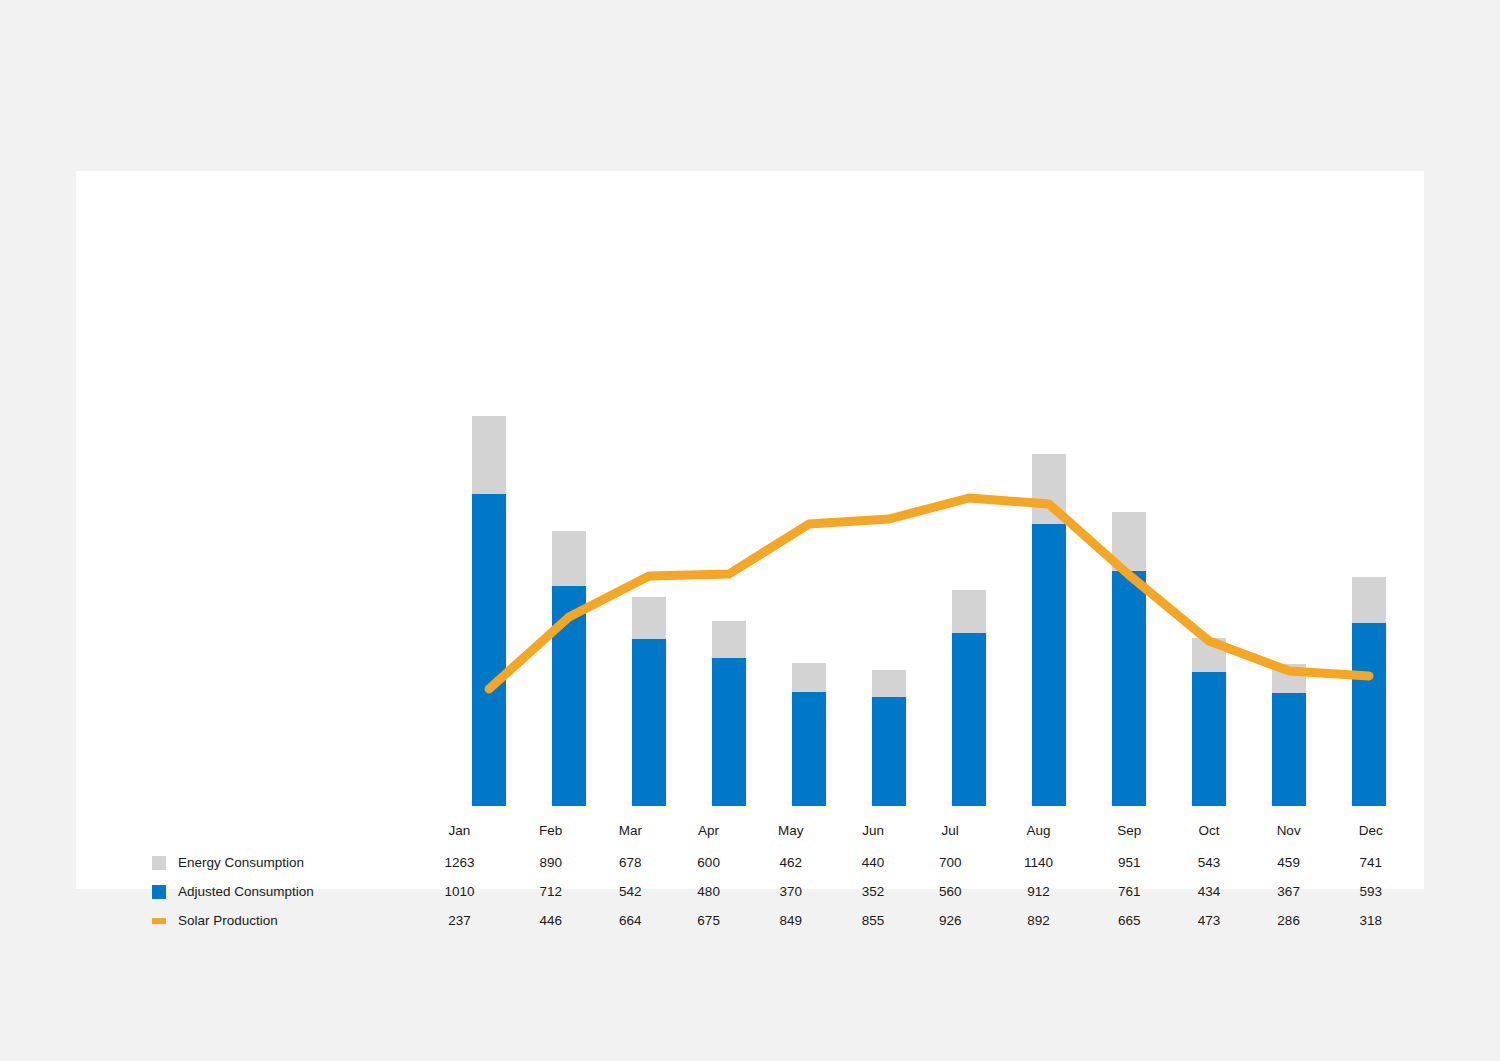| | Jan | Feb | Mar | Apr | May | Jun | Jul | Aug | Sep | Oct | Nov | Dec |
| --- | --- | --- | --- | --- | --- | --- | --- | --- | --- | --- | --- | --- |
| Energy Consumption | 1263 | 890 | 678 | 600 | 462 | 440 | 700 | 1140 | 951 | 543 | 459 | 741 |
| Adjusted Consumption | 1010 | 712 | 542 | 480 | 370 | 352 | 560 | 912 | 761 | 434 | 367 | 593 |
| Solar Production | 237 | 446 | 664 | 675 | 849 | 855 | 926 | 892 | 665 | 473 | 286 | 318 |